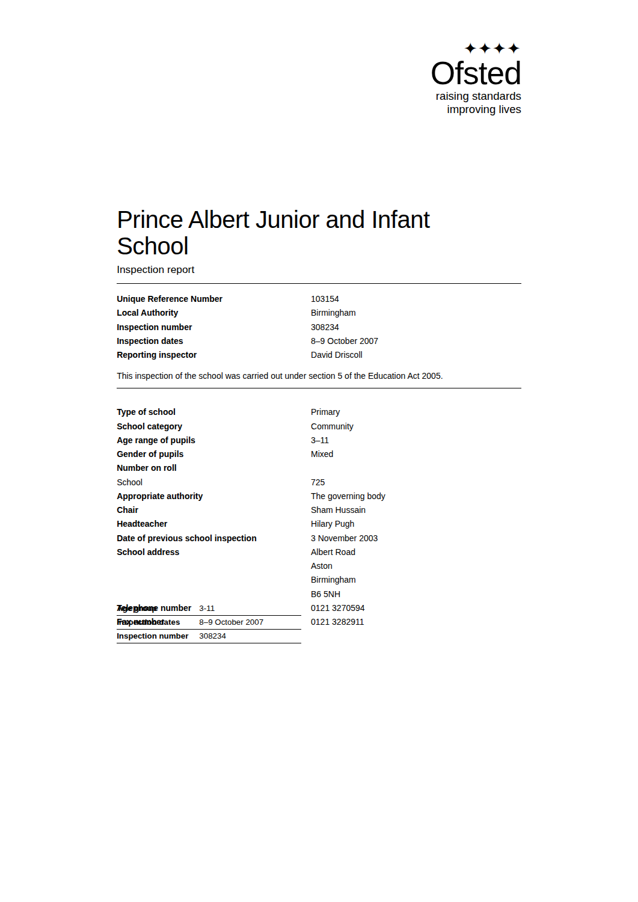✦✦✦✦
Ofsted
raising standards
improving lives
Prince Albert Junior and Infant
School
Inspection report
| Unique Reference Number | 103154 |
| Local Authority | Birmingham |
| Inspection number | 308234 |
| Inspection dates | 8–9 October 2007 |
| Reporting inspector | David Driscoll |
This inspection of the school was carried out under section 5 of the Education Act 2005.
| Type of school | Primary |
| School category | Community |
| Age range of pupils | 3–11 |
| Gender of pupils | Mixed |
| Number on roll | |
| School | 725 |
| Appropriate authority | The governing body |
| Chair | Sham Hussain |
| Headteacher | Hilary Pugh |
| Date of previous school inspection | 3 November 2003 |
| School address | Albert Road |
| | Aston |
| | Birmingham |
| | B6 5NH |
| Telephone number | 0121 3270594 |
| Fax number | 0121 3282911 |
| Age group | 3-11 |
| Inspection dates | 8–9 October 2007 |
| Inspection number | 308234 |